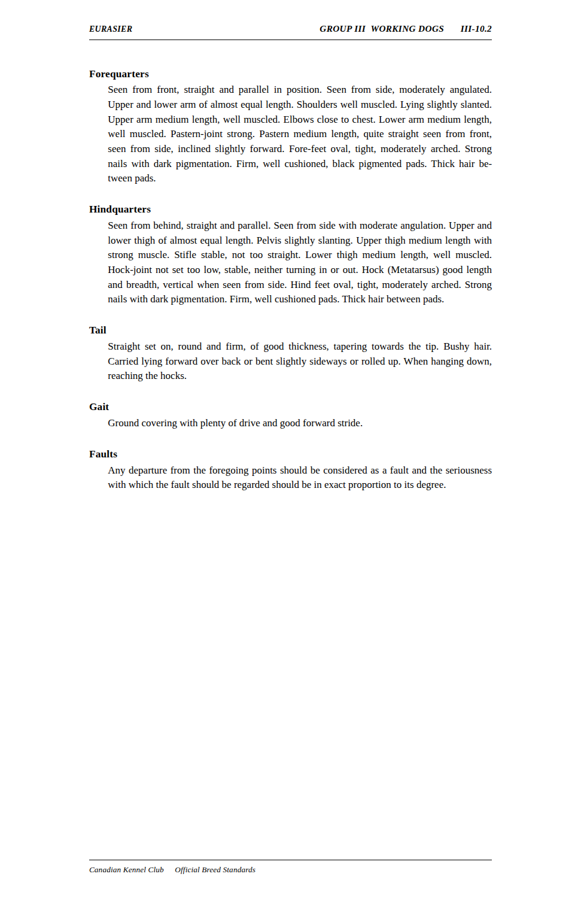Eurasier Group III Working Dogs III-10.2
Forequarters
Seen from front, straight and parallel in position. Seen from side, moderately angulated. Upper and lower arm of almost equal length. Shoulders well muscled. Lying slightly slanted. Upper arm medium length, well muscled. Elbows close to chest. Lower arm medium length, well muscled. Pastern-joint strong. Pastern medium length, quite straight seen from front, seen from side, inclined slightly forward. Fore-feet oval, tight, moderately arched. Strong nails with dark pigmentation. Firm, well cushioned, black pigmented pads. Thick hair between pads.
Hindquarters
Seen from behind, straight and parallel. Seen from side with moderate angulation. Upper and lower thigh of almost equal length. Pelvis slightly slanting. Upper thigh medium length with strong muscle. Stifle stable, not too straight. Lower thigh medium length, well muscled. Hock-joint not set too low, stable, neither turning in or out. Hock (Metatarsus) good length and breadth, vertical when seen from side. Hind feet oval, tight, moderately arched. Strong nails with dark pigmentation. Firm, well cushioned pads. Thick hair between pads.
Tail
Straight set on, round and firm, of good thickness, tapering towards the tip. Bushy hair. Carried lying forward over back or bent slightly sideways or rolled up. When hanging down, reaching the hocks.
Gait
Ground covering with plenty of drive and good forward stride.
Faults
Any departure from the foregoing points should be considered as a fault and the seriousness with which the fault should be regarded should be in exact proportion to its degree.
Canadian Kennel Club Official Breed Standards